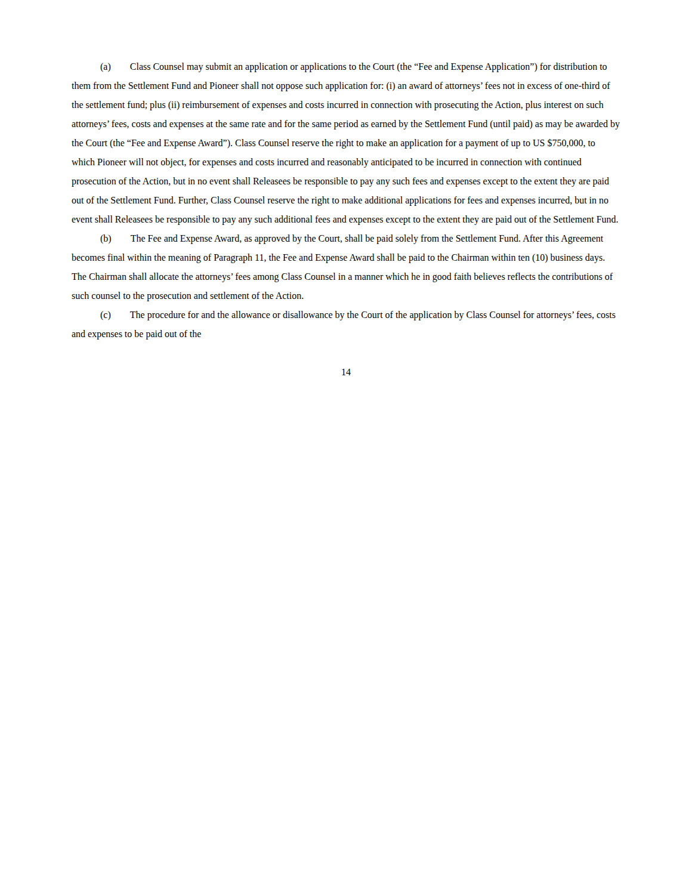(a) Class Counsel may submit an application or applications to the Court (the “Fee and Expense Application”) for distribution to them from the Settlement Fund and Pioneer shall not oppose such application for: (i) an award of attorneys’ fees not in excess of one-third of the settlement fund; plus (ii) reimbursement of expenses and costs incurred in connection with prosecuting the Action, plus interest on such attorneys’ fees, costs and expenses at the same rate and for the same period as earned by the Settlement Fund (until paid) as may be awarded by the Court (the “Fee and Expense Award”). Class Counsel reserve the right to make an application for a payment of up to US $750,000, to which Pioneer will not object, for expenses and costs incurred and reasonably anticipated to be incurred in connection with continued prosecution of the Action, but in no event shall Releasees be responsible to pay any such fees and expenses except to the extent they are paid out of the Settlement Fund. Further, Class Counsel reserve the right to make additional applications for fees and expenses incurred, but in no event shall Releasees be responsible to pay any such additional fees and expenses except to the extent they are paid out of the Settlement Fund.
(b) The Fee and Expense Award, as approved by the Court, shall be paid solely from the Settlement Fund. After this Agreement becomes final within the meaning of Paragraph 11, the Fee and Expense Award shall be paid to the Chairman within ten (10) business days. The Chairman shall allocate the attorneys’ fees among Class Counsel in a manner which he in good faith believes reflects the contributions of such counsel to the prosecution and settlement of the Action.
(c) The procedure for and the allowance or disallowance by the Court of the application by Class Counsel for attorneys’ fees, costs and expenses to be paid out of the
14